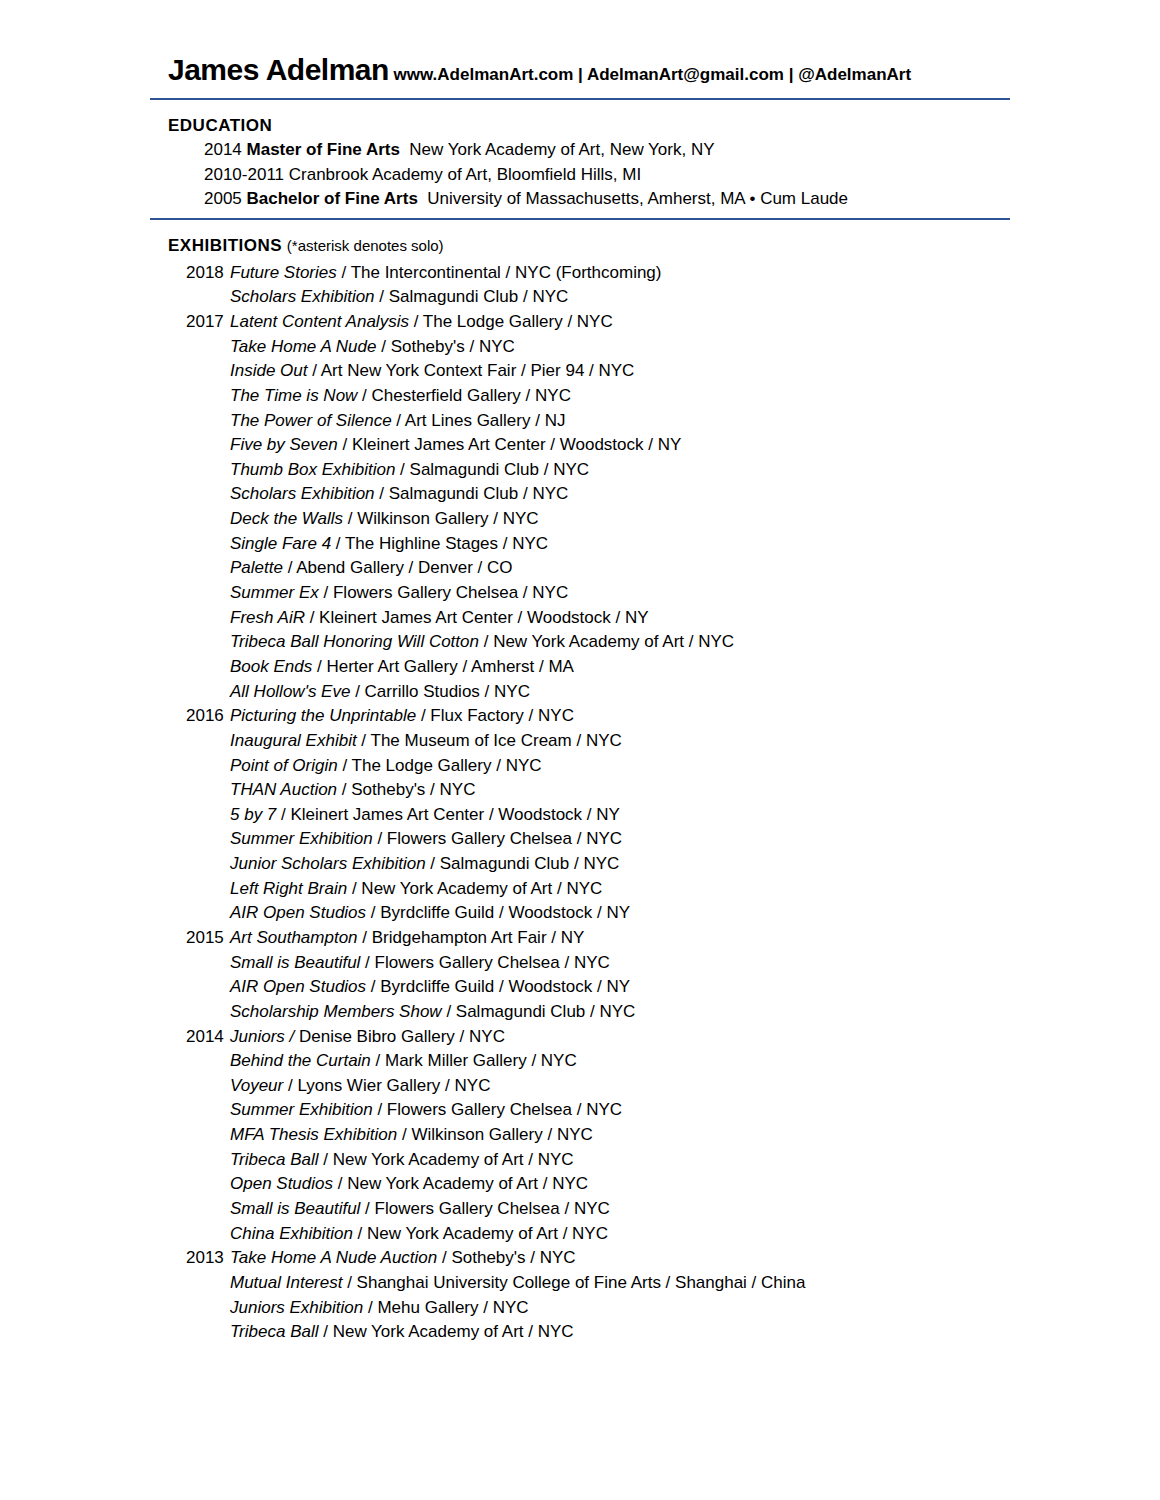James Adelman www.AdelmanArt.com | AdelmanArt@gmail.com | @AdelmanArt
EDUCATION
2014 Master of Fine Arts New York Academy of Art, New York, NY
2010-2011 Cranbrook Academy of Art, Bloomfield Hills, MI
2005 Bachelor of Fine Arts University of Massachusetts, Amherst, MA • Cum Laude
EXHIBITIONS
(*asterisk denotes solo)
2018 Future Stories / The Intercontinental / NYC (Forthcoming)
2018 Scholars Exhibition / Salmagundi Club / NYC
2017 Latent Content Analysis / The Lodge Gallery / NYC
2017 Take Home A Nude / Sotheby's / NYC
2017 Inside Out / Art New York Context Fair / Pier 94 / NYC
2017 The Time is Now / Chesterfield Gallery / NYC
2017 The Power of Silence / Art Lines Gallery / NJ
2017 Five by Seven / Kleinert James Art Center / Woodstock / NY
2017 Thumb Box Exhibition / Salmagundi Club / NYC
2017 Scholars Exhibition / Salmagundi Club / NYC
2017 Deck the Walls / Wilkinson Gallery / NYC
2017 Single Fare 4 / The Highline Stages / NYC
2017 Palette / Abend Gallery / Denver / CO
2017 Summer Ex / Flowers Gallery Chelsea / NYC
2017 Fresh AiR / Kleinert James Art Center / Woodstock / NY
2017 Tribeca Ball Honoring Will Cotton / New York Academy of Art / NYC
2017 Book Ends / Herter Art Gallery / Amherst / MA
2017 All Hollow's Eve / Carrillo Studios / NYC
2016 Picturing the Unprintable / Flux Factory / NYC
2016 Inaugural Exhibit / The Museum of Ice Cream / NYC
2016 Point of Origin / The Lodge Gallery / NYC
2016 THAN Auction / Sotheby's / NYC
20165 by 7 / Kleinert James Art Center / Woodstock / NY
2016 Summer Exhibition / Flowers Gallery Chelsea / NYC
2016 Junior Scholars Exhibition / Salmagundi Club / NYC
2016 Left Right Brain / New York Academy of Art / NYC
2016 AIR Open Studios / Byrdcliffe Guild / Woodstock / NY
2015 Art Southampton / Bridgehampton Art Fair / NY
2015 Small is Beautiful / Flowers Gallery Chelsea / NYC
2015 AIR Open Studios / Byrdcliffe Guild / Woodstock / NY
2015 Scholarship Members Show / Salmagundi Club / NYC
2014 Juniors / Denise Bibro Gallery / NYC
2014 Behind the Curtain / Mark Miller Gallery / NYC
2014 Voyeur / Lyons Wier Gallery / NYC
2014 Summer Exhibition / Flowers Gallery Chelsea / NYC
2014 MFA Thesis Exhibition / Wilkinson Gallery / NYC
2014 Tribeca Ball / New York Academy of Art / NYC
2014 Open Studios / New York Academy of Art / NYC
2014 Small is Beautiful / Flowers Gallery Chelsea / NYC
2014 China Exhibition / New York Academy of Art / NYC
2013 Take Home A Nude Auction / Sotheby's / NYC
2013 Mutual Interest / Shanghai University College of Fine Arts / Shanghai / China
2013 Juniors Exhibition / Mehu Gallery / NYC
2013 Tribeca Ball / New York Academy of Art / NYC